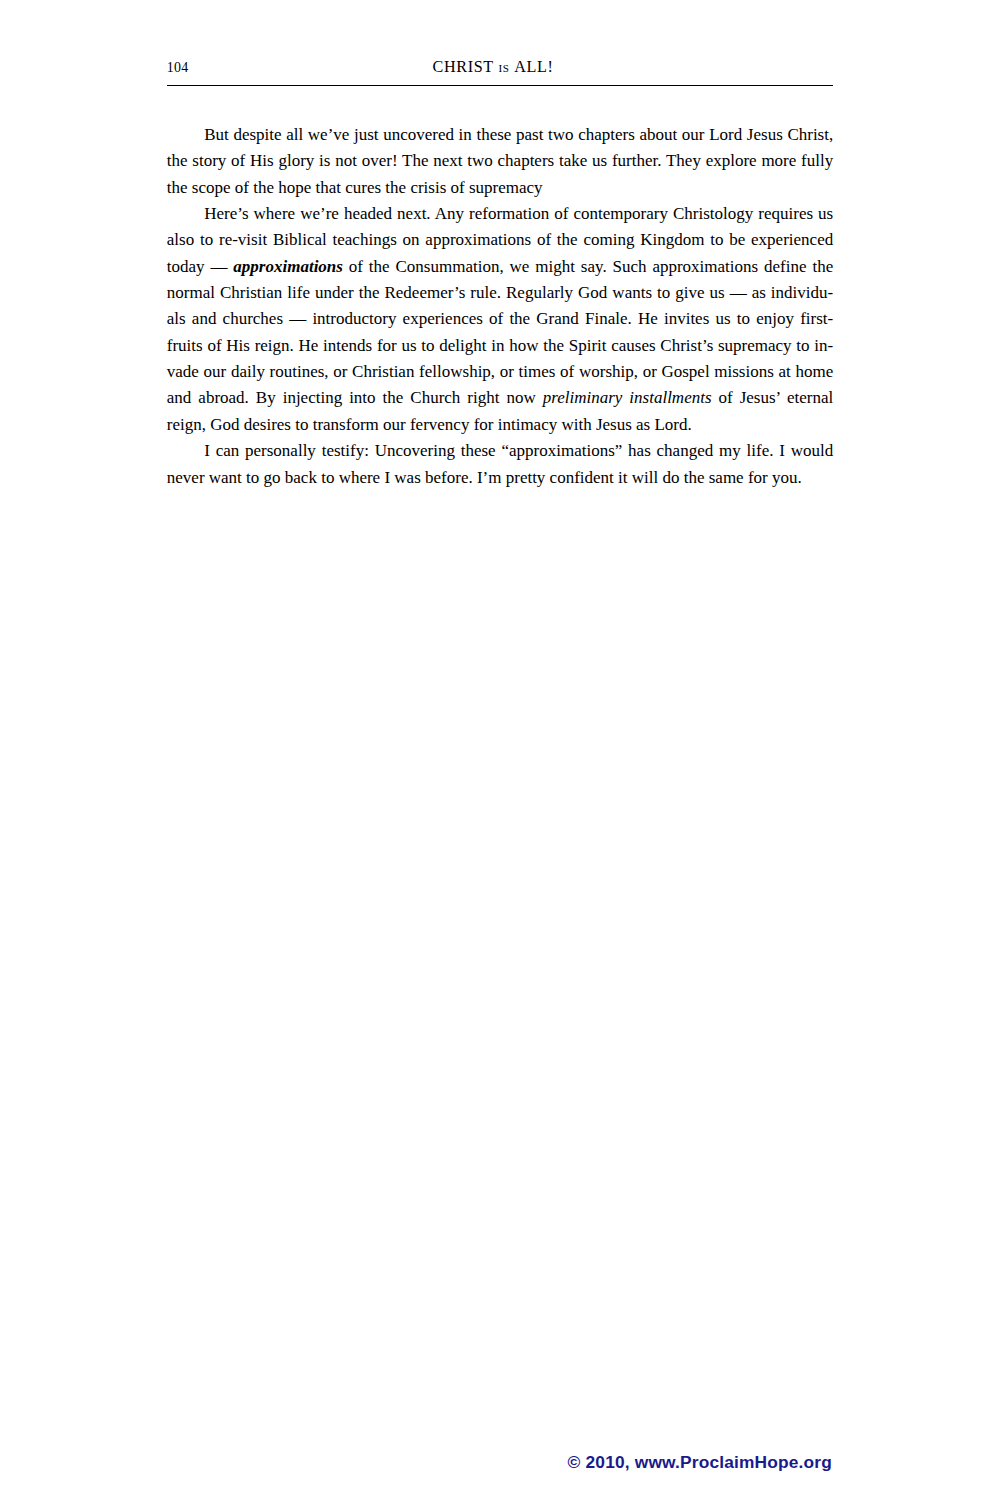104 Christ is All!
But despite all we’ve just uncovered in these past two chapters about our Lord Jesus Christ, the story of His glory is not over! The next two chapters take us further. They explore more fully the scope of the hope that cures the crisis of supremacy
Here’s where we’re headed next. Any reformation of contemporary Christology requires us also to re-visit Biblical teachings on approximations of the coming Kingdom to be experienced today — approximations of the Consummation, we might say. Such approximations define the normal Christian life under the Redeemer’s rule. Regularly God wants to give us — as individuals and churches — introductory experiences of the Grand Finale. He invites us to enjoy firstfruits of His reign. He intends for us to delight in how the Spirit causes Christ’s supremacy to invade our daily routines, or Christian fellowship, or times of worship, or Gospel missions at home and abroad. By injecting into the Church right now preliminary installments of Jesus’ eternal reign, God desires to transform our fervency for intimacy with Jesus as Lord.
I can personally testify: Uncovering these “approximations” has changed my life. I would never want to go back to where I was before. I’m pretty confident it will do the same for you.
© 2010, www.ProclaimHope.org